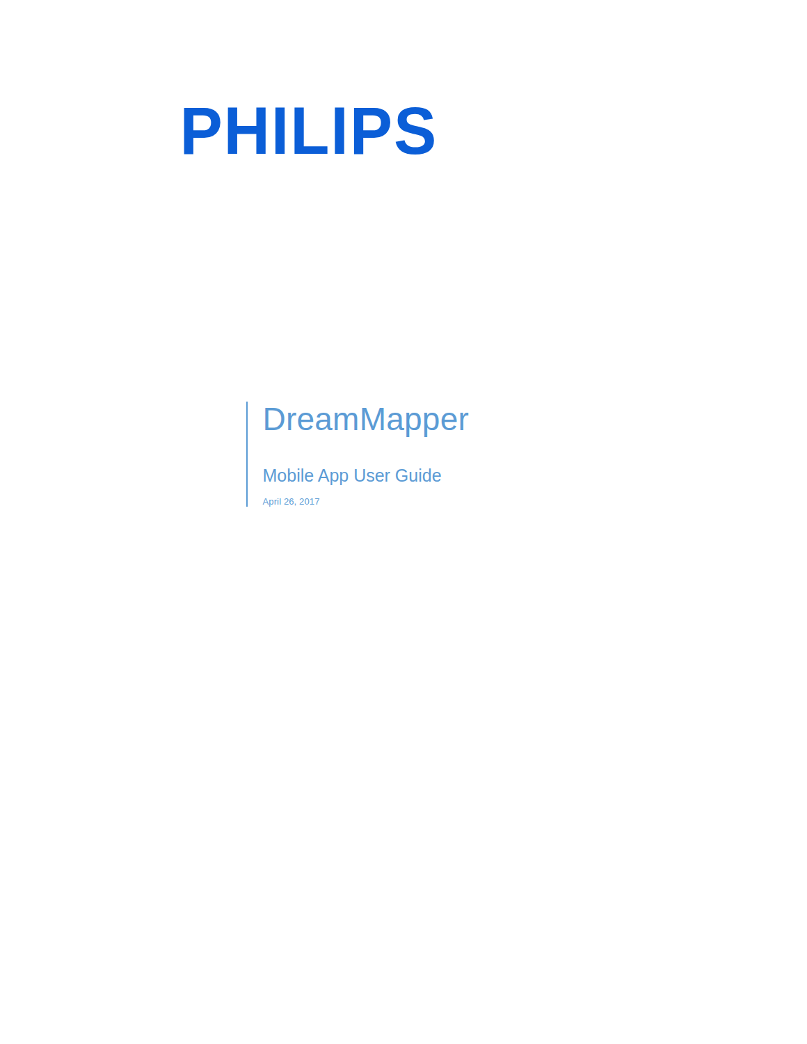PHILIPS
DreamMapper
Mobile App User Guide
April 26, 2017